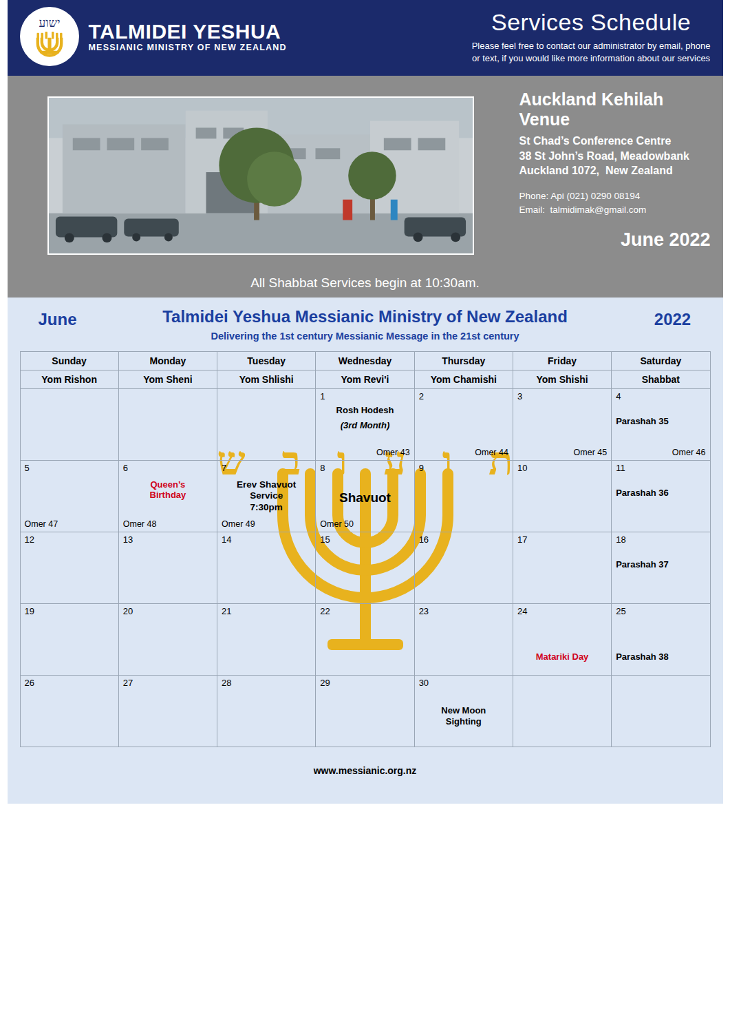ישוע
TALMIDEI YESHUA
MESSIANIC MINISTRY OF NEW ZEALAND
Services Schedule
Please feel free to contact our administrator by email, phone
or text, if you would like more information about our services
Auckland Kehilah Venue
St Chad’s Conference Centre
38 St John’s Road, Meadowbank
Auckland 1072, New Zealand
Phone: Api (021) 0290 08194
Email: talmidimak@gmail.com
June 2022
All Shabbat Services begin at 10:30am.
June
Talmidei Yeshua Messianic Ministry of New Zealand
Delivering the 1st century Messianic Message in the 21st century
2022
שבועות
| Sunday | Monday | Tuesday | Wednesday | Thursday | Friday | Saturday |
| --- | --- | --- | --- | --- | --- | --- |
| Yom Rishon | Yom Sheni | Yom Shlishi | Yom Revi'i | Yom Chamishi | Yom Shishi | Shabbat |
| | | | 1 Rosh Hodesh (3rd Month) Omer 43 | 2 Omer 44 | 3 Omer 45 | 4 Parashah 35 Omer 46 |
| 5 Omer 47 | 6 Queen’s Birthday Omer 48 | 7 Erev Shavuot Service 7:30pm Omer 49 | 8 Shavuot Omer 50 | 9 | 10 | 11 Parashah 36 |
| 12 | 13 | 14 | 15 | 16 | 17 | 18 Parashah 37 |
| 19 | 20 | 21 | 22 | 23 | 24 Matariki Day | 25 Parashah 38 |
| 26 | 27 | 28 | 29 | 30 New Moon Sighting | | |
www.messianic.org.nz